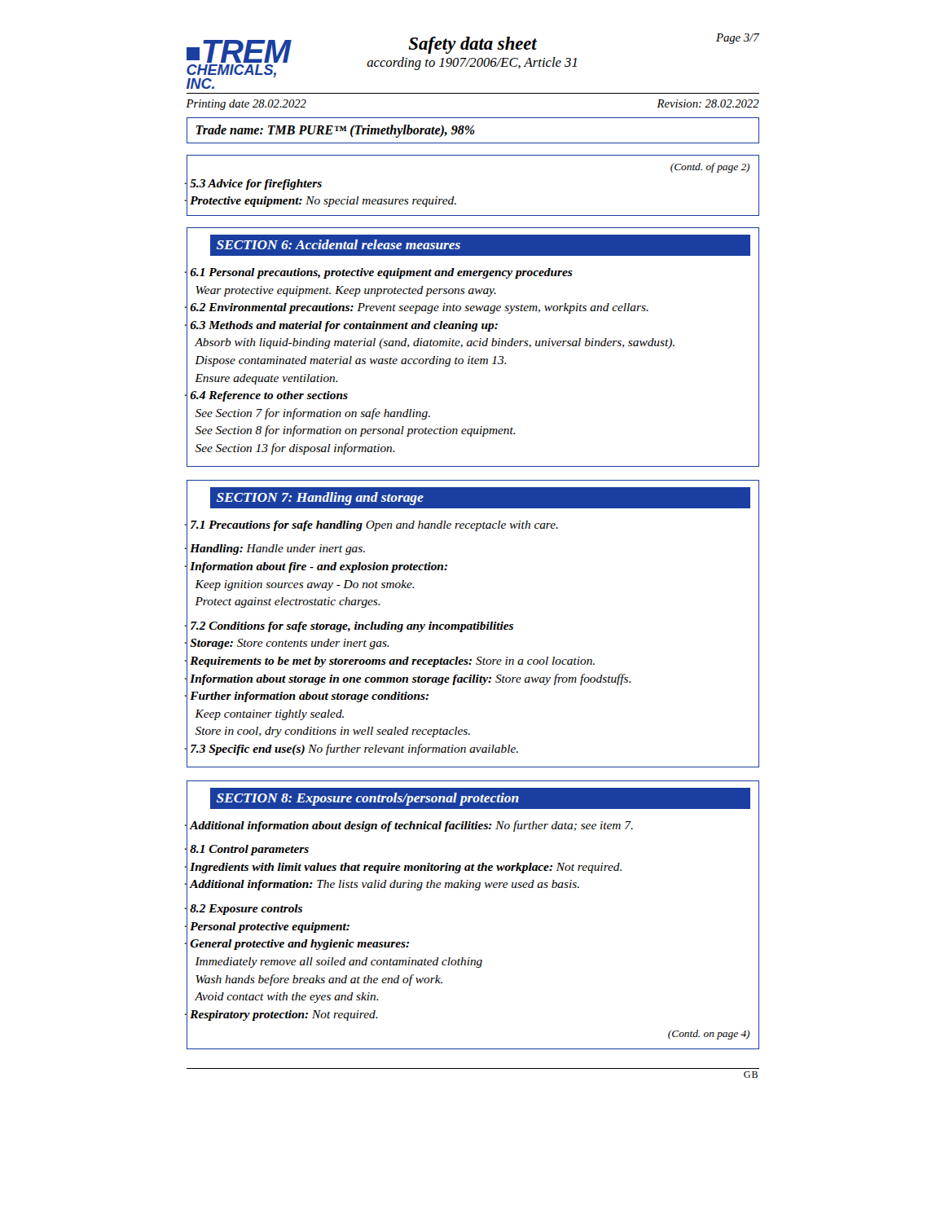TREM CHEMICALS, INC.
Page 3/7
Safety data sheet
according to 1907/2006/EC, Article 31
Printing date 28.02.2022 Revision: 28.02.2022
Trade name: TMB PURE™ (Trimethylborate), 98%
(Contd. of page 2)
· 5.3 Advice for firefighters
· Protective equipment: No special measures required.
SECTION 6: Accidental release measures
· 6.1 Personal precautions, protective equipment and emergency procedures
Wear protective equipment. Keep unprotected persons away.
· 6.2 Environmental precautions: Prevent seepage into sewage system, workpits and cellars.
· 6.3 Methods and material for containment and cleaning up:
Absorb with liquid-binding material (sand, diatomite, acid binders, universal binders, sawdust).
Dispose contaminated material as waste according to item 13.
Ensure adequate ventilation.
· 6.4 Reference to other sections
See Section 7 for information on safe handling.
See Section 8 for information on personal protection equipment.
See Section 13 for disposal information.
SECTION 7: Handling and storage
· 7.1 Precautions for safe handling Open and handle receptacle with care.
· Handling: Handle under inert gas.
· Information about fire - and explosion protection:
Keep ignition sources away - Do not smoke.
Protect against electrostatic charges.
· 7.2 Conditions for safe storage, including any incompatibilities
· Storage: Store contents under inert gas.
· Requirements to be met by storerooms and receptacles: Store in a cool location.
· Information about storage in one common storage facility: Store away from foodstuffs.
· Further information about storage conditions:
Keep container tightly sealed.
Store in cool, dry conditions in well sealed receptacles.
· 7.3 Specific end use(s) No further relevant information available.
SECTION 8: Exposure controls/personal protection
· Additional information about design of technical facilities: No further data; see item 7.
· 8.1 Control parameters
· Ingredients with limit values that require monitoring at the workplace: Not required.
· Additional information: The lists valid during the making were used as basis.
· 8.2 Exposure controls
· Personal protective equipment:
· General protective and hygienic measures:
Immediately remove all soiled and contaminated clothing
Wash hands before breaks and at the end of work.
Avoid contact with the eyes and skin.
· Respiratory protection: Not required.
(Contd. on page 4)
GB